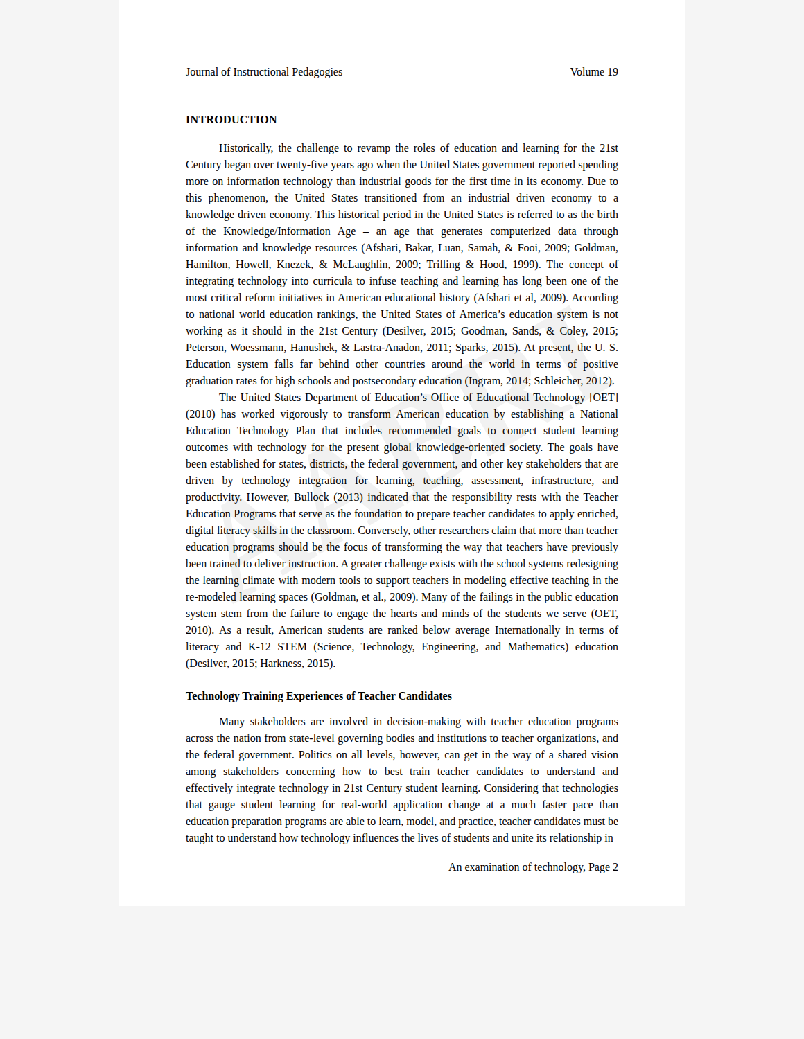AABRI
Journal of Instructional Pedagogies Volume 19
INTRODUCTION
Historically, the challenge to revamp the roles of education and learning for the 21st Century began over twenty-five years ago when the United States government reported spending more on information technology than industrial goods for the first time in its economy. Due to this phenomenon, the United States transitioned from an industrial driven economy to a knowledge driven economy. This historical period in the United States is referred to as the birth of the Knowledge/Information Age – an age that generates computerized data through information and knowledge resources (Afshari, Bakar, Luan, Samah, & Fooi, 2009; Goldman, Hamilton, Howell, Knezek, & McLaughlin, 2009; Trilling & Hood, 1999). The concept of integrating technology into curricula to infuse teaching and learning has long been one of the most critical reform initiatives in American educational history (Afshari et al, 2009). According to national world education rankings, the United States of America’s education system is not working as it should in the 21st Century (Desilver, 2015; Goodman, Sands, & Coley, 2015; Peterson, Woessmann, Hanushek, & Lastra-Anadon, 2011; Sparks, 2015). At present, the U. S. Education system falls far behind other countries around the world in terms of positive graduation rates for high schools and postsecondary education (Ingram, 2014; Schleicher, 2012).
The United States Department of Education’s Office of Educational Technology [OET] (2010) has worked vigorously to transform American education by establishing a National Education Technology Plan that includes recommended goals to connect student learning outcomes with technology for the present global knowledge-oriented society. The goals have been established for states, districts, the federal government, and other key stakeholders that are driven by technology integration for learning, teaching, assessment, infrastructure, and productivity. However, Bullock (2013) indicated that the responsibility rests with the Teacher Education Programs that serve as the foundation to prepare teacher candidates to apply enriched, digital literacy skills in the classroom. Conversely, other researchers claim that more than teacher education programs should be the focus of transforming the way that teachers have previously been trained to deliver instruction. A greater challenge exists with the school systems redesigning the learning climate with modern tools to support teachers in modeling effective teaching in the re-modeled learning spaces (Goldman, et al., 2009). Many of the failings in the public education system stem from the failure to engage the hearts and minds of the students we serve (OET, 2010). As a result, American students are ranked below average Internationally in terms of literacy and K-12 STEM (Science, Technology, Engineering, and Mathematics) education (Desilver, 2015; Harkness, 2015).
Technology Training Experiences of Teacher Candidates
Many stakeholders are involved in decision-making with teacher education programs across the nation from state-level governing bodies and institutions to teacher organizations, and the federal government. Politics on all levels, however, can get in the way of a shared vision among stakeholders concerning how to best train teacher candidates to understand and effectively integrate technology in 21st Century student learning. Considering that technologies that gauge student learning for real-world application change at a much faster pace than education preparation programs are able to learn, model, and practice, teacher candidates must be taught to understand how technology influences the lives of students and unite its relationship in
An examination of technology, Page 2